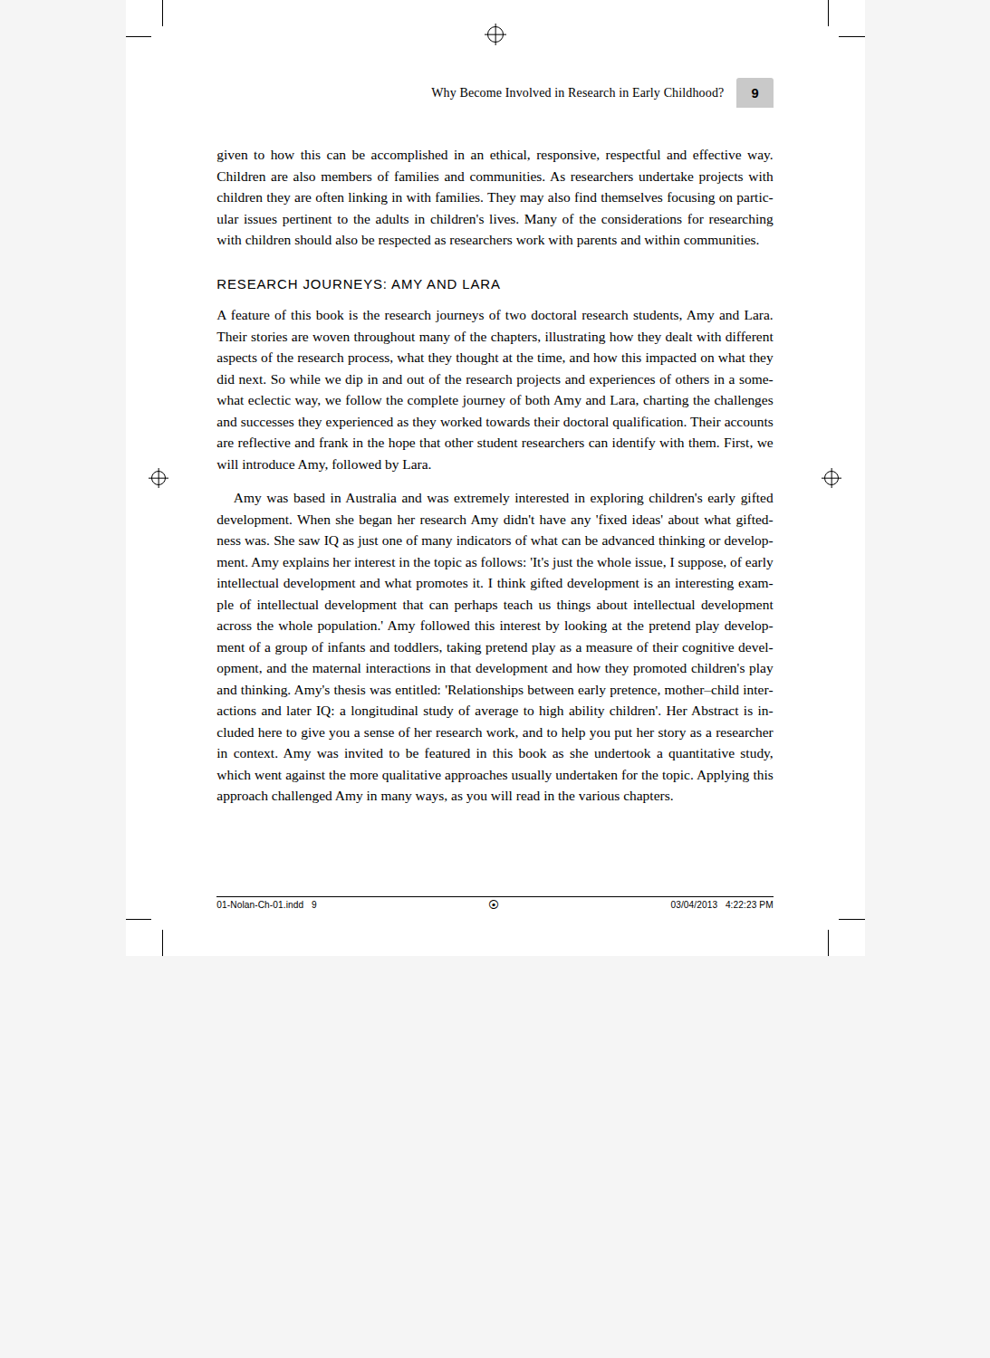Why Become Involved in Research in Early Childhood? 9
given to how this can be accomplished in an ethical, responsive, respectful and effective way. Children are also members of families and communities. As researchers undertake projects with children they are often linking in with families. They may also find themselves focusing on particular issues pertinent to the adults in children's lives. Many of the considerations for researching with children should also be respected as researchers work with parents and within communities.
RESEARCH JOURNEYS: AMY AND LARA
A feature of this book is the research journeys of two doctoral research students, Amy and Lara. Their stories are woven throughout many of the chapters, illustrating how they dealt with different aspects of the research process, what they thought at the time, and how this impacted on what they did next. So while we dip in and out of the research projects and experiences of others in a somewhat eclectic way, we follow the complete journey of both Amy and Lara, charting the challenges and successes they experienced as they worked towards their doctoral qualification. Their accounts are reflective and frank in the hope that other student researchers can identify with them. First, we will introduce Amy, followed by Lara.
Amy was based in Australia and was extremely interested in exploring children's early gifted development. When she began her research Amy didn't have any 'fixed ideas' about what giftedness was. She saw IQ as just one of many indicators of what can be advanced thinking or development. Amy explains her interest in the topic as follows: 'It's just the whole issue, I suppose, of early intellectual development and what promotes it. I think gifted development is an interesting example of intellectual development that can perhaps teach us things about intellectual development across the whole population.' Amy followed this interest by looking at the pretend play development of a group of infants and toddlers, taking pretend play as a measure of their cognitive development, and the maternal interactions in that development and how they promoted children's play and thinking. Amy's thesis was entitled: 'Relationships between early pretence, mother–child interactions and later IQ: a longitudinal study of average to high ability children'. Her Abstract is included here to give you a sense of her research work, and to help you put her story as a researcher in context. Amy was invited to be featured in this book as she undertook a quantitative study, which went against the more qualitative approaches usually undertaken for the topic. Applying this approach challenged Amy in many ways, as you will read in the various chapters.
01-Nolan-Ch-01.indd 9 ⦿ 03/04/2013 4:22:23 PM